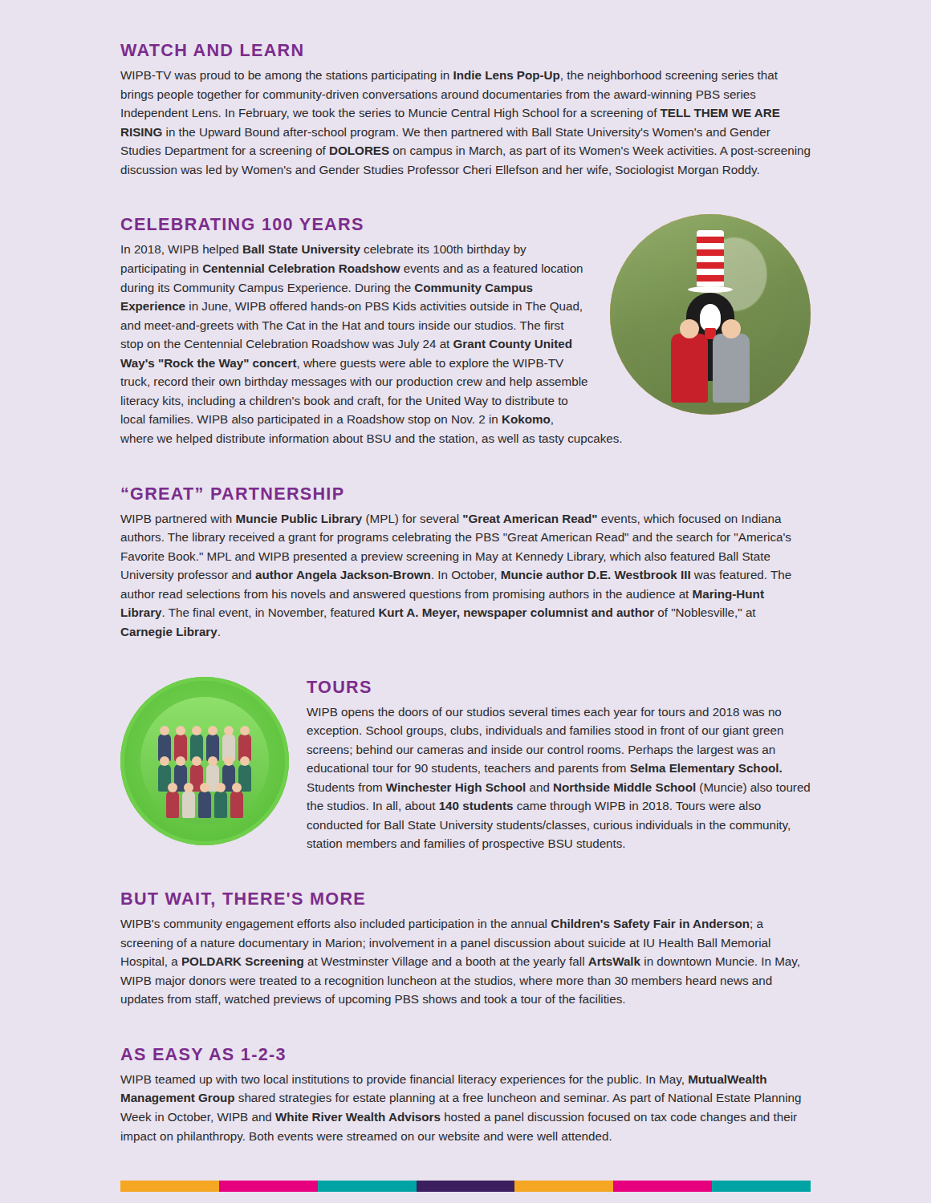Watch and Learn
WIPB-TV was proud to be among the stations participating in Indie Lens Pop-Up, the neighborhood screening series that brings people together for community-driven conversations around documentaries from the award-winning PBS series Independent Lens. In February, we took the series to Muncie Central High School for a screening of TELL THEM WE ARE RISING in the Upward Bound after-school program. We then partnered with Ball State University's Women's and Gender Studies Department for a screening of DOLORES on campus in March, as part of its Women's Week activities. A post-screening discussion was led by Women's and Gender Studies Professor Cheri Ellefson and her wife, Sociologist Morgan Roddy.
Celebrating 100 Years
In 2018, WIPB helped Ball State University celebrate its 100th birthday by participating in Centennial Celebration Roadshow events and as a featured location during its Community Campus Experience. During the Community Campus Experience in June, WIPB offered hands-on PBS Kids activities outside in The Quad, and meet-and-greets with The Cat in the Hat and tours inside our studios. The first stop on the Centennial Celebration Roadshow was July 24 at Grant County United Way's "Rock the Way" concert, where guests were able to explore the WIPB-TV truck, record their own birthday messages with our production crew and help assemble literacy kits, including a children's book and craft, for the United Way to distribute to local families. WIPB also participated in a Roadshow stop on Nov. 2 in Kokomo, where we helped distribute information about BSU and the station, as well as tasty cupcakes.
“Great” Partnership
WIPB partnered with Muncie Public Library (MPL) for several "Great American Read" events, which focused on Indiana authors. The library received a grant for programs celebrating the PBS "Great American Read" and the search for "America's Favorite Book." MPL and WIPB presented a preview screening in May at Kennedy Library, which also featured Ball State University professor and author Angela Jackson-Brown. In October, Muncie author D.E. Westbrook III was featured. The author read selections from his novels and answered questions from promising authors in the audience at Maring-Hunt Library. The final event, in November, featured Kurt A. Meyer, newspaper columnist and author of "Noblesville," at Carnegie Library.
Tours
WIPB opens the doors of our studios several times each year for tours and 2018 was no exception. School groups, clubs, individuals and families stood in front of our giant green screens; behind our cameras and inside our control rooms. Perhaps the largest was an educational tour for 90 students, teachers and parents from Selma Elementary School. Students from Winchester High School and Northside Middle School (Muncie) also toured the studios. In all, about 140 students came through WIPB in 2018. Tours were also conducted for Ball State University students/classes, curious individuals in the community, station members and families of prospective BSU students.
But Wait, There's More
WIPB's community engagement efforts also included participation in the annual Children's Safety Fair in Anderson; a screening of a nature documentary in Marion; involvement in a panel discussion about suicide at IU Health Ball Memorial Hospital, a POLDARK Screening at Westminster Village and a booth at the yearly fall ArtsWalk in downtown Muncie. In May, WIPB major donors were treated to a recognition luncheon at the studios, where more than 30 members heard news and updates from staff, watched previews of upcoming PBS shows and took a tour of the facilities.
As Easy As 1-2-3
WIPB teamed up with two local institutions to provide financial literacy experiences for the public. In May, MutualWealth Management Group shared strategies for estate planning at a free luncheon and seminar. As part of National Estate Planning Week in October, WIPB and White River Wealth Advisors hosted a panel discussion focused on tax code changes and their impact on philanthropy. Both events were streamed on our website and were well attended.